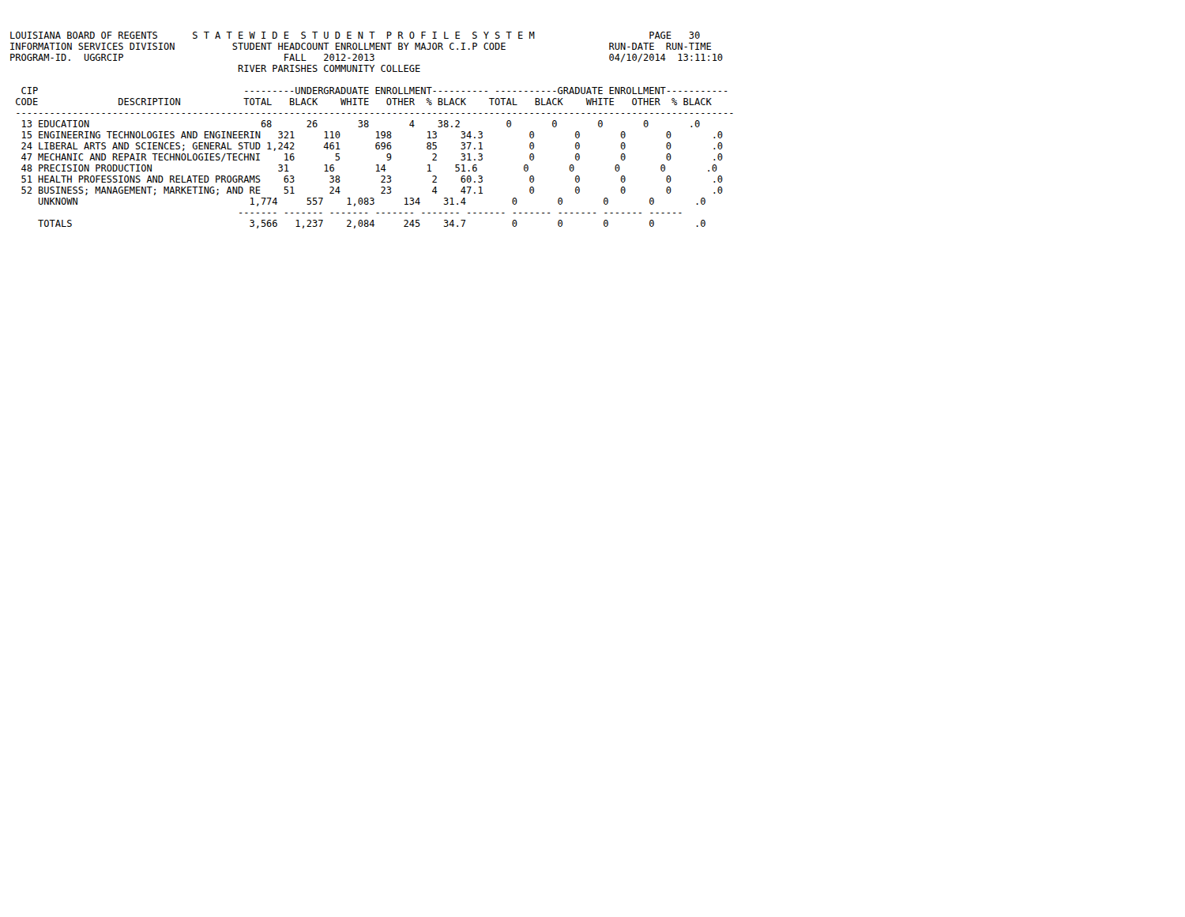LOUISIANA BOARD OF REGENTS      S T A T E W I D E  S T U D E N T  P R O F I L E  S Y S T E M                    PAGE   30
INFORMATION SERVICES DIVISION          STUDENT HEADCOUNT ENROLLMENT BY MAJOR C.I.P CODE                  RUN-DATE  RUN-TIME
PROGRAM-ID.  UGGRCIP                            FALL   2012-2013                                         04/10/2014  13:11:10
                                        RIVER PARISHES COMMUNITY COLLEGE

  CIP                                    ---------UNDERGRADUATE ENROLLMENT---------- -----------GRADUATE ENROLLMENT-----------
 CODE              DESCRIPTION           TOTAL   BLACK    WHITE   OTHER  % BLACK    TOTAL   BLACK    WHITE   OTHER  % BLACK
 ------------------------------------------------------------------------------------------------------------------------------
  13 EDUCATION                              68      26       38       4    38.2        0       0       0       0       .0
  15 ENGINEERING TECHNOLOGIES AND ENGINEERIN   321     110      198      13    34.3        0       0       0       0       .0
  24 LIBERAL ARTS AND SCIENCES; GENERAL STUD 1,242     461      696      85    37.1        0       0       0       0       .0
  47 MECHANIC AND REPAIR TECHNOLOGIES/TECHNI    16       5        9       2    31.3        0       0       0       0       .0
  48 PRECISION PRODUCTION                      31      16       14       1    51.6        0       0       0       0       .0
  51 HEALTH PROFESSIONS AND RELATED PROGRAMS    63      38       23       2    60.3        0       0       0       0       .0
  52 BUSINESS; MANAGEMENT; MARKETING; AND RE    51      24       23       4    47.1        0       0       0       0       .0
     UNKNOWN                              1,774     557    1,083     134    31.4        0       0       0       0       .0
                                        ------- ------- ------- ------- ------- ------- ------- ------- ------- ------
     TOTALS                               3,566   1,237    2,084     245    34.7        0       0       0       0       .0